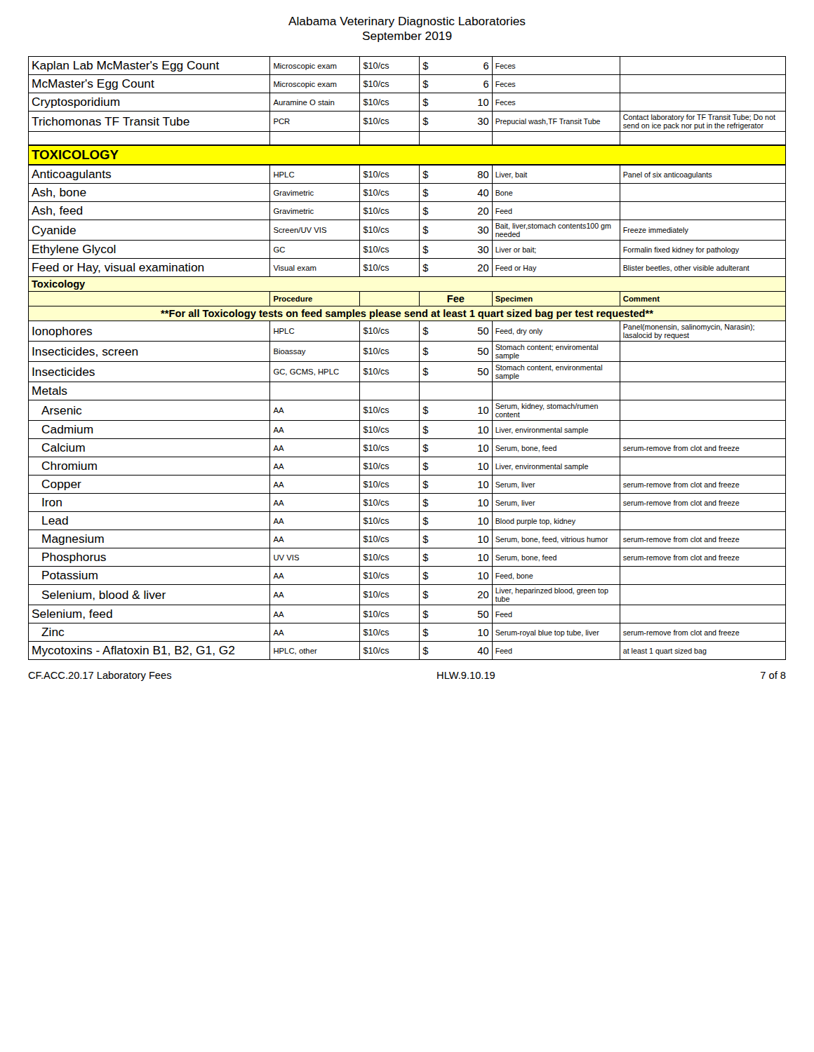Alabama Veterinary Diagnostic Laboratories
September 2019
| Kaplan Lab McMaster's Egg Count | Microscopic exam | $10/cs | $ | 6 | Feces | |
| McMaster's Egg Count | Microscopic exam | $10/cs | $ | 6 | Feces | |
| Cryptosporidium | Auramine O stain | $10/cs | $ | 10 | Feces | |
| Trichomonas TF Transit Tube | PCR | $10/cs | $ | 30 | Prepucial wash,TF Transit Tube | Contact laboratory for TF Transit Tube; Do not send on ice pack nor put in the refrigerator |
| TOXICOLOGY |
| Anticoagulants | HPLC | $10/cs | $ | 80 | Liver, bait | Panel of six anticoagulants |
| Ash, bone | Gravimetric | $10/cs | $ | 40 | Bone | |
| Ash, feed | Gravimetric | $10/cs | $ | 20 | Feed | |
| Cyanide | Screen/UV VIS | $10/cs | $ | 30 | Bait, liver,stomach contents100 gm needed | Freeze immediately |
| Ethylene Glycol | GC | $10/cs | $ | 30 | Liver or bait; | Formalin fixed kidney for pathology |
| Feed or Hay, visual examination | Visual exam | $10/cs | $ | 20 | Feed or Hay | Blister beetles, other visible adulterant |
| Toxicology |
| | Procedure | | Fee | Specimen | Comment |
| **For all Toxicology tests on feed samples please send at least 1 quart sized bag per test requested** |
| Ionophores | HPLC | $10/cs | $ | 50 | Feed, dry only | Panel(monensin, salinomycin, Narasin); lasalocid by request |
| Insecticides, screen | Bioassay | $10/cs | $ | 50 | Stomach content; enviromental sample | |
| Insecticides | GC, GCMS, HPLC | $10/cs | $ | 50 | Stomach content, environmental sample | |
| Metals | | | | | | |
| Arsenic | AA | $10/cs | $ | 10 | Serum, kidney, stomach/rumen content | |
| Cadmium | AA | $10/cs | $ | 10 | Liver, environmental sample | |
| Calcium | AA | $10/cs | $ | 10 | Serum, bone, feed | serum-remove from clot and freeze |
| Chromium | AA | $10/cs | $ | 10 | Liver, environmental sample | |
| Copper | AA | $10/cs | $ | 10 | Serum, liver | serum-remove from clot and freeze |
| Iron | AA | $10/cs | $ | 10 | Serum, liver | serum-remove from clot and freeze |
| Lead | AA | $10/cs | $ | 10 | Blood purple top, kidney | |
| Magnesium | AA | $10/cs | $ | 10 | Serum, bone, feed, vitrious humor | serum-remove from clot and freeze |
| Phosphorus | UV VIS | $10/cs | $ | 10 | Serum, bone, feed | serum-remove from clot and freeze |
| Potassium | AA | $10/cs | $ | 10 | Feed, bone | |
| Selenium, blood & liver | AA | $10/cs | $ | 20 | Liver, heparinzed blood, green top tube | |
| Selenium, feed | AA | $10/cs | $ | 50 | Feed | |
| Zinc | AA | $10/cs | $ | 10 | Serum-royal blue top tube, liver | serum-remove from clot and freeze |
| Mycotoxins - Aflatoxin B1, B2, G1, G2 | HPLC, other | $10/cs | $ | 40 | Feed | at least 1 quart sized bag |
CF.ACC.20.17 Laboratory Fees HLW.9.10.19 7 of 8